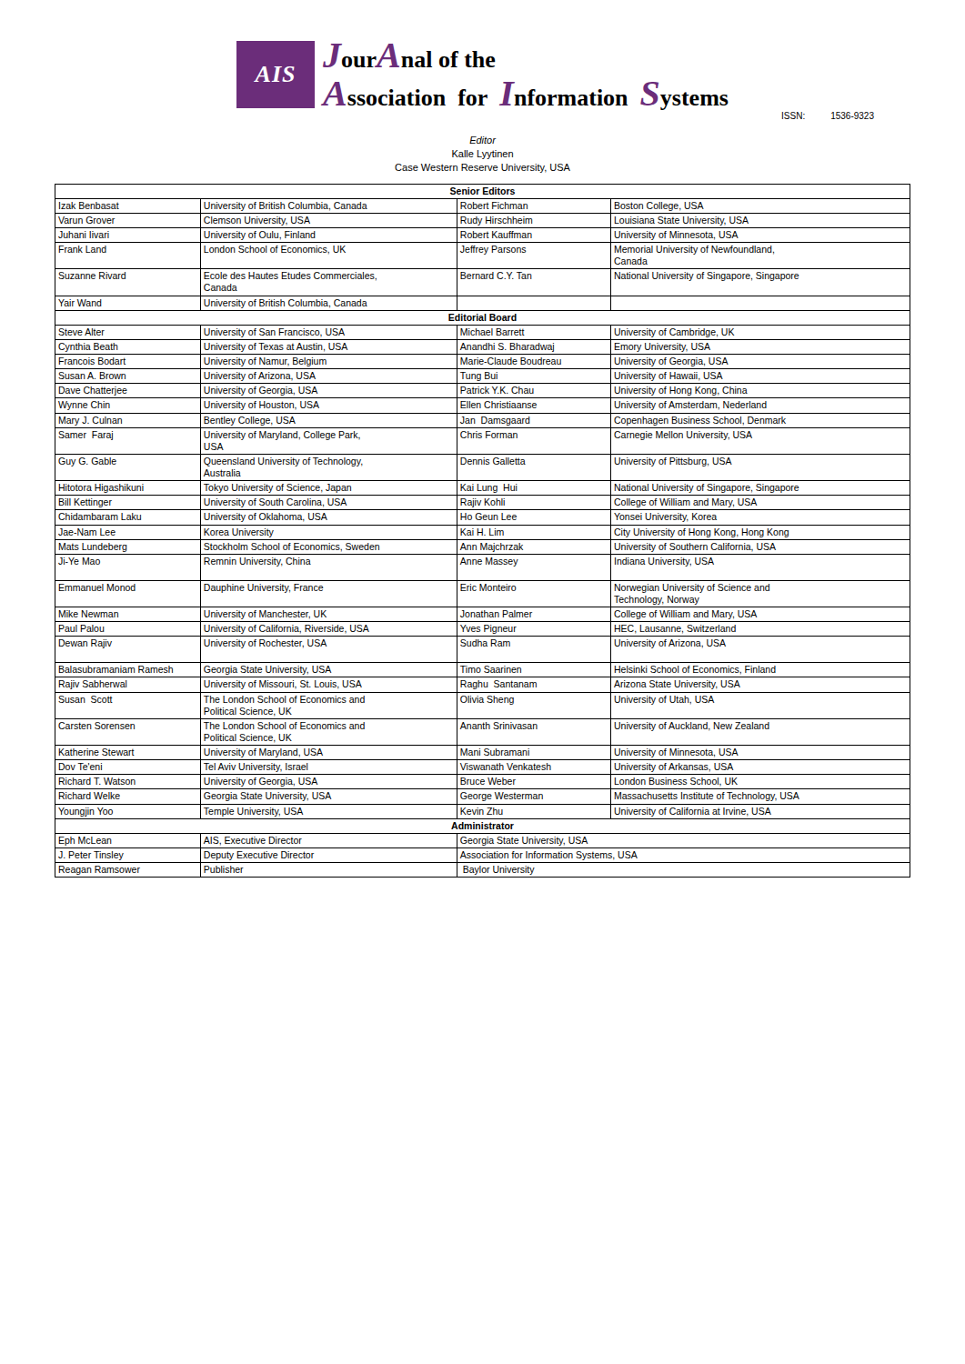AIS Jour Anal of the
Association for Information Systems
ISSN: 1536-9323
Editor
Kalle Lyytinen
Case Western Reserve University, USA
| Senior Editors |
| --- |
| Izak Benbasat | University of British Columbia, Canada | Robert Fichman | Boston College, USA |
| Varun Grover | Clemson University, USA | Rudy Hirschheim | Louisiana State University, USA |
| Juhani Iivari | University of Oulu, Finland | Robert Kauffman | University of Minnesota, USA |
| Frank Land | London School of Economics, UK | Jeffrey Parsons | Memorial University of Newfoundland, Canada |
| Suzanne Rivard | Ecole des Hautes Etudes Commerciales, Canada | Bernard C.Y. Tan | National University of Singapore, Singapore |
| Yair Wand | University of British Columbia, Canada | | |
| Editorial Board |
| Steve Alter | University of San Francisco, USA | Michael Barrett | University of Cambridge, UK |
| Cynthia Beath | University of Texas at Austin, USA | Anandhi S. Bharadwaj | Emory University, USA |
| Francois Bodart | University of Namur, Belgium | Marie-Claude Boudreau | University of Georgia, USA |
| Susan A. Brown | University of Arizona, USA | Tung Bui | University of Hawaii, USA |
| Dave Chatterjee | University of Georgia, USA | Patrick Y.K. Chau | University of Hong Kong, China |
| Wynne Chin | University of Houston, USA | Ellen Christiaanse | University of Amsterdam, Nederland |
| Mary J. Culnan | Bentley College, USA | Jan Damsgaard | Copenhagen Business School, Denmark |
| Samer Faraj | University of Maryland, College Park, USA | Chris Forman | Carnegie Mellon University, USA |
| Guy G. Gable | Queensland University of Technology, Australia | Dennis Galletta | University of Pittsburg, USA |
| Hitotora Higashikuni | Tokyo University of Science, Japan | Kai Lung Hui | National University of Singapore, Singapore |
| Bill Kettinger | University of South Carolina, USA | Rajiv Kohli | College of William and Mary, USA |
| Chidambaram Laku | University of Oklahoma, USA | Ho Geun Lee | Yonsei University, Korea |
| Jae-Nam Lee | Korea University | Kai H. Lim | City University of Hong Kong, Hong Kong |
| Mats Lundeberg | Stockholm School of Economics, Sweden | Ann Majchrzak | University of Southern California, USA |
| Ji-Ye Mao | Remnin University, China | Anne Massey | Indiana University, USA |
| Emmanuel Monod | Dauphine University, France | Eric Monteiro | Norwegian University of Science and Technology, Norway |
| Mike Newman | University of Manchester, UK | Jonathan Palmer | College of William and Mary, USA |
| Paul Palou | University of California, Riverside, USA | Yves Pigneur | HEC, Lausanne, Switzerland |
| Dewan Rajiv | University of Rochester, USA | Sudha Ram | University of Arizona, USA |
| Balasubramaniam Ramesh | Georgia State University, USA | Timo Saarinen | Helsinki School of Economics, Finland |
| Rajiv Sabherwal | University of Missouri, St. Louis, USA | Raghu Santanam | Arizona State University, USA |
| Susan Scott | The London School of Economics and Political Science, UK | Olivia Sheng | University of Utah, USA |
| Carsten Sorensen | The London School of Economics and Political Science, UK | Ananth Srinivasan | University of Auckland, New Zealand |
| Katherine Stewart | University of Maryland, USA | Mani Subramani | University of Minnesota, USA |
| Dov Te'eni | Tel Aviv University, Israel | Viswanath Venkatesh | University of Arkansas, USA |
| Richard T. Watson | University of Georgia, USA | Bruce Weber | London Business School, UK |
| Richard Welke | Georgia State University, USA | George Westerman | Massachusetts Institute of Technology, USA |
| Youngjin Yoo | Temple University, USA | Kevin Zhu | University of California at Irvine, USA |
| Administrator |
| Eph McLean | AIS, Executive Director | Georgia State University, USA |
| J. Peter Tinsley | Deputy Executive Director | Association for Information Systems, USA |
| Reagan Ramsower | Publisher | Baylor University |